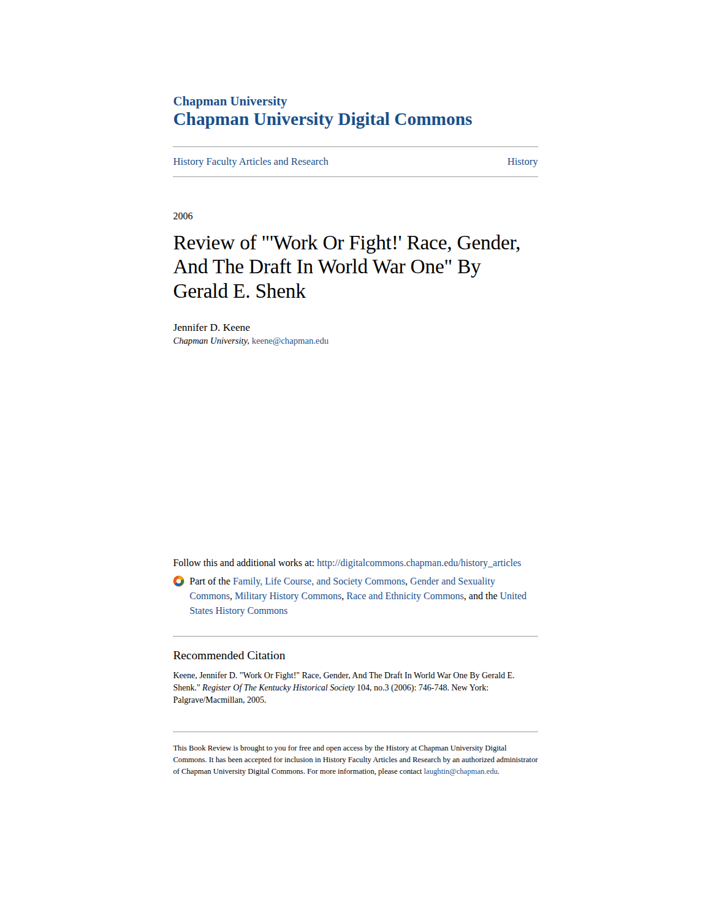Chapman University
Chapman University Digital Commons
History Faculty Articles and Research
History
2006
Review of "'Work Or Fight!' Race, Gender, And The Draft In World War One" By Gerald E. Shenk
Jennifer D. Keene
Chapman University, keene@chapman.edu
Follow this and additional works at: http://digitalcommons.chapman.edu/history_articles
Part of the Family, Life Course, and Society Commons, Gender and Sexuality Commons, Military History Commons, Race and Ethnicity Commons, and the United States History Commons
Recommended Citation
Keene, Jennifer D. "Work Or Fight!" Race, Gender, And The Draft In World War One By Gerald E. Shenk." Register Of The Kentucky Historical Society 104, no.3 (2006): 746-748. New York: Palgrave/Macmillan, 2005.
This Book Review is brought to you for free and open access by the History at Chapman University Digital Commons. It has been accepted for inclusion in History Faculty Articles and Research by an authorized administrator of Chapman University Digital Commons. For more information, please contact laughtin@chapman.edu.